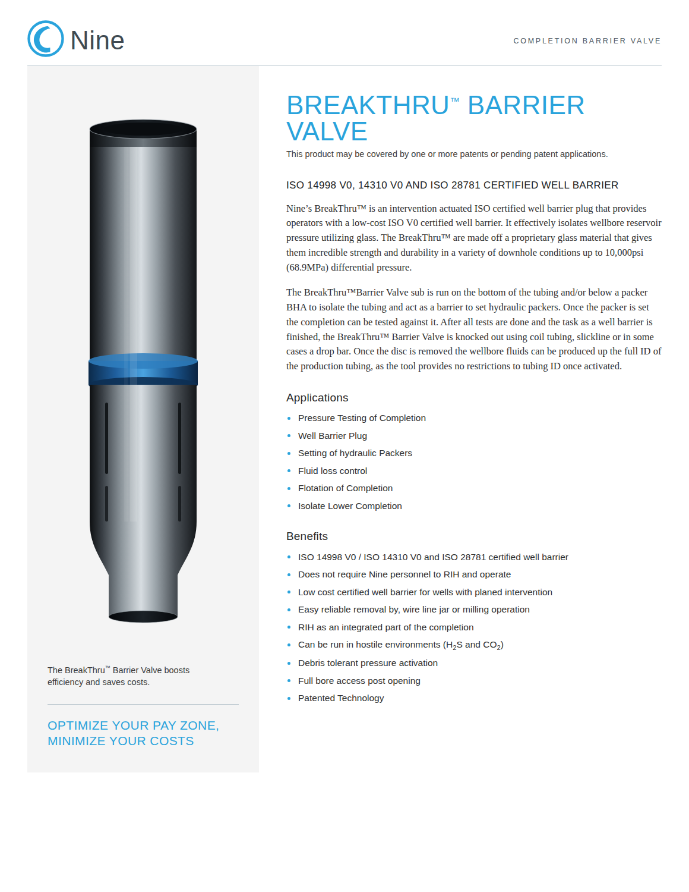Nine
Completion Barrier Valve
The BreakThru™ Barrier Valve boosts efficiency and saves costs.
Optimize your pay zone,
minimize your costs
BreakThru™ Barrier Valve
This product may be covered by one or more patents or pending patent applications.
ISO 14998 V0, 14310 V0 and ISO 28781 Certified Well Barrier
Nine’s BreakThru™ is an intervention actuated ISO certified well barrier plug that provides operators with a low-cost ISO V0 certified well barrier. It effectively isolates wellbore reservoir pressure utilizing glass. The BreakThru™ are made off a proprietary glass material that gives them incredible strength and durability in a variety of downhole conditions up to 10,000psi (68.9MPa) differential pressure.
The BreakThru™Barrier Valve sub is run on the bottom of the tubing and/or below a packer BHA to isolate the tubing and act as a barrier to set hydraulic packers. Once the packer is set the completion can be tested against it. After all tests are done and the task as a well barrier is finished, the BreakThru™ Barrier Valve is knocked out using coil tubing, slickline or in some cases a drop bar. Once the disc is removed the wellbore fluids can be produced up the full ID of the production tubing, as the tool provides no restrictions to tubing ID once activated.
Applications
Pressure Testing of Completion
Well Barrier Plug
Setting of hydraulic Packers
Fluid loss control
Flotation of Completion
Isolate Lower Completion
Benefits
ISO 14998 V0 / ISO 14310 V0 and ISO 28781 certified well barrier
Does not require Nine personnel to RIH and operate
Low cost certified well barrier for wells with planed intervention
Easy reliable removal by, wire line jar or milling operation
RIH as an integrated part of the completion
Can be run in hostile environments (H2S and CO2)
Debris tolerant pressure activation
Full bore access post opening
Patented Technology